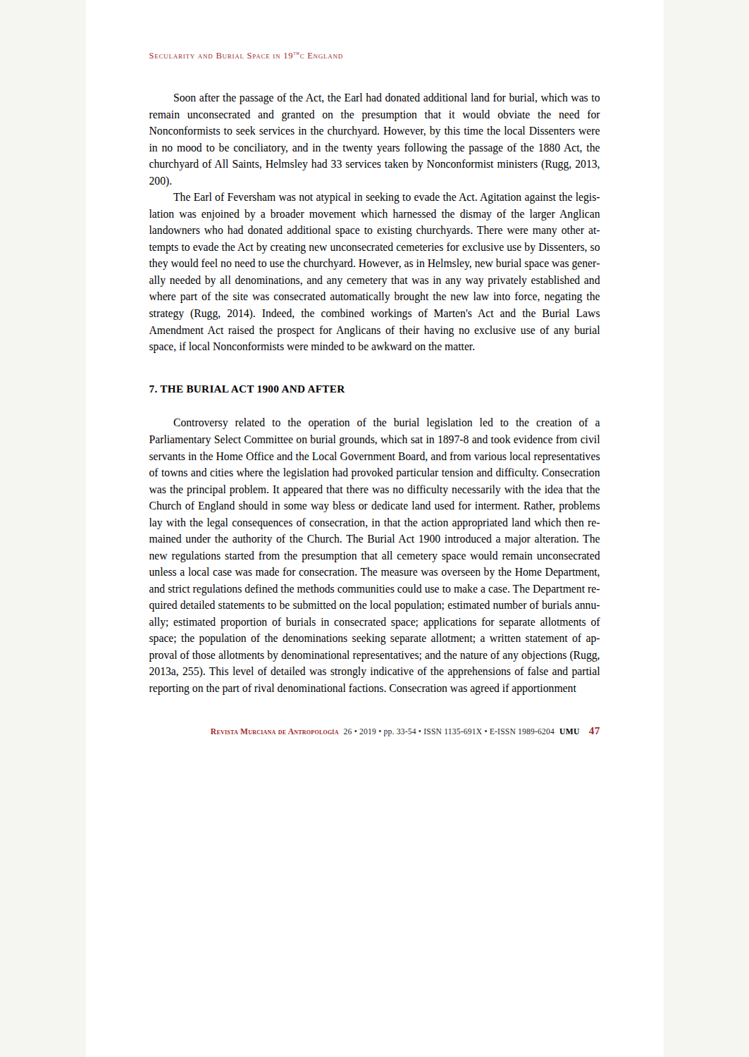Secularity and Burial Space in 19thc England
Soon after the passage of the Act, the Earl had donated additional land for burial, which was to remain unconsecrated and granted on the presumption that it would obviate the need for Nonconformists to seek services in the churchyard. However, by this time the local Dissenters were in no mood to be conciliatory, and in the twenty years following the passage of the 1880 Act, the churchyard of All Saints, Helmsley had 33 services taken by Nonconformist ministers (Rugg, 2013, 200).
The Earl of Feversham was not atypical in seeking to evade the Act. Agitation against the legislation was enjoined by a broader movement which harnessed the dismay of the larger Anglican landowners who had donated additional space to existing churchyards. There were many other attempts to evade the Act by creating new unconsecrated cemeteries for exclusive use by Dissenters, so they would feel no need to use the churchyard. However, as in Helmsley, new burial space was generally needed by all denominations, and any cemetery that was in any way privately established and where part of the site was consecrated automatically brought the new law into force, negating the strategy (Rugg, 2014). Indeed, the combined workings of Marten's Act and the Burial Laws Amendment Act raised the prospect for Anglicans of their having no exclusive use of any burial space, if local Nonconformists were minded to be awkward on the matter.
7. THE BURIAL ACT 1900 AND AFTER
Controversy related to the operation of the burial legislation led to the creation of a Parliamentary Select Committee on burial grounds, which sat in 1897-8 and took evidence from civil servants in the Home Office and the Local Government Board, and from various local representatives of towns and cities where the legislation had provoked particular tension and difficulty. Consecration was the principal problem. It appeared that there was no difficulty necessarily with the idea that the Church of England should in some way bless or dedicate land used for interment. Rather, problems lay with the legal consequences of consecration, in that the action appropriated land which then remained under the authority of the Church. The Burial Act 1900 introduced a major alteration. The new regulations started from the presumption that all cemetery space would remain unconsecrated unless a local case was made for consecration. The measure was overseen by the Home Department, and strict regulations defined the methods communities could use to make a case. The Department required detailed statements to be submitted on the local population; estimated number of burials annually; estimated proportion of burials in consecrated space; applications for separate allotments of space; the population of the denominations seeking separate allotment; a written statement of approval of those allotments by denominational representatives; and the nature of any objections (Rugg, 2013a, 255). This level of detailed was strongly indicative of the apprehensions of false and partial reporting on the part of rival denominational factions. Consecration was agreed if apportionment
Revista Murciana de Antropología 26 • 2019 • pp. 33-54 • ISSN 1135-691X • E-ISSN 1989-6204 UMU 47